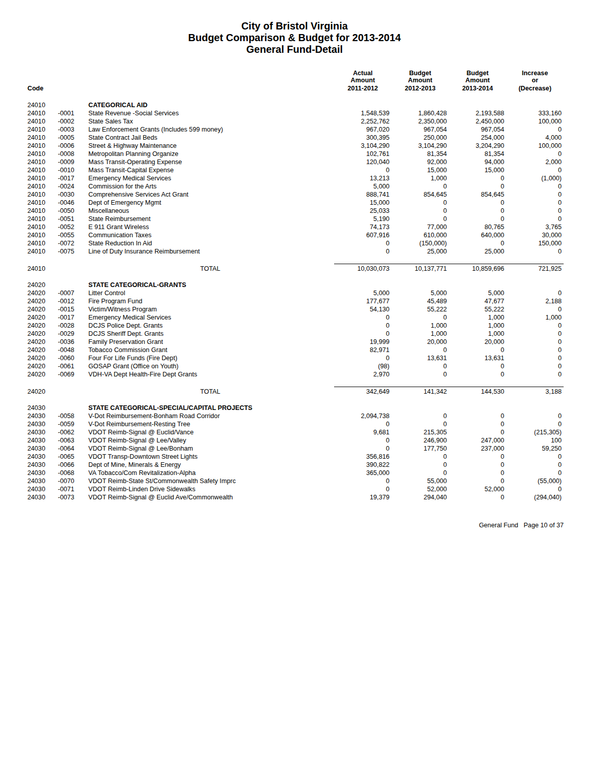City of Bristol Virginia
Budget Comparison & Budget for 2013-2014
General Fund-Detail
| | Actual Amount | Budget Amount | Budget Amount | Increase or |
| --- | --- | --- | --- | --- |
| Code | | 2011-2012 | 2012-2013 | 2013-2014 | (Decrease) |
| 24010 | | CATEGORICAL AID | | | | |
| 24010 | -0001 | State Revenue -Social Services | 1,548,539 | 1,860,428 | 2,193,588 | 333,160 |
| 24010 | -0002 | State Sales Tax | 2,252,762 | 2,350,000 | 2,450,000 | 100,000 |
| 24010 | -0003 | Law Enforcement Grants (Includes 599 money) | 967,020 | 967,054 | 967,054 | 0 |
| 24010 | -0005 | State Contract Jail Beds | 300,395 | 250,000 | 254,000 | 4,000 |
| 24010 | -0006 | Street & Highway Maintenance | 3,104,290 | 3,104,290 | 3,204,290 | 100,000 |
| 24010 | -0008 | Metropolitan Planning Organize | 102,761 | 81,354 | 81,354 | 0 |
| 24010 | -0009 | Mass Transit-Operating Expense | 120,040 | 92,000 | 94,000 | 2,000 |
| 24010 | -0010 | Mass Transit-Capital Expense | 0 | 15,000 | 15,000 | 0 |
| 24010 | -0017 | Emergency Medical Services | 13,213 | 1,000 | 0 | (1,000) |
| 24010 | -0024 | Commission for the Arts | 5,000 | 0 | 0 | 0 |
| 24010 | -0030 | Comprehensive Services Act Grant | 888,741 | 854,645 | 854,645 | 0 |
| 24010 | -0046 | Dept of Emergency Mgmt | 15,000 | 0 | 0 | 0 |
| 24010 | -0050 | Miscellaneous | 25,033 | 0 | 0 | 0 |
| 24010 | -0051 | State Reimbursement | 5,190 | 0 | 0 | 0 |
| 24010 | -0052 | E 911 Grant Wireless | 74,173 | 77,000 | 80,765 | 3,765 |
| 24010 | -0055 | Communication Taxes | 607,916 | 610,000 | 640,000 | 30,000 |
| 24010 | -0072 | State Reduction In Aid | 0 | (150,000) | 0 | 150,000 |
| 24010 | -0075 | Line of Duty Insurance Reimbursement | 0 | 25,000 | 25,000 | 0 |
| 24010 | | TOTAL | 10,030,073 | 10,137,771 | 10,859,696 | 721,925 |
| 24020 | | STATE CATEGORICAL-GRANTS | | | | |
| 24020 | -0007 | Litter Control | 5,000 | 5,000 | 5,000 | 0 |
| 24020 | -0012 | Fire Program Fund | 177,677 | 45,489 | 47,677 | 2,188 |
| 24020 | -0015 | Victim/Witness Program | 54,130 | 55,222 | 55,222 | 0 |
| 24020 | -0017 | Emergency Medical Services | 0 | 0 | 1,000 | 1,000 |
| 24020 | -0028 | DCJS Police Dept. Grants | 0 | 1,000 | 1,000 | 0 |
| 24020 | -0029 | DCJS Sheriff Dept. Grants | 0 | 1,000 | 1,000 | 0 |
| 24020 | -0036 | Family Preservation Grant | 19,999 | 20,000 | 20,000 | 0 |
| 24020 | -0048 | Tobacco Commission Grant | 82,971 | 0 | 0 | 0 |
| 24020 | -0060 | Four For Life Funds (Fire Dept) | 0 | 13,631 | 13,631 | 0 |
| 24020 | -0061 | GOSAP Grant (Office on Youth) | (98) | 0 | 0 | 0 |
| 24020 | -0069 | VDH-VA Dept Health-Fire Dept Grants | 2,970 | 0 | 0 | 0 |
| 24020 | | TOTAL | 342,649 | 141,342 | 144,530 | 3,188 |
| 24030 | | STATE CATEGORICAL-SPECIAL/CAPITAL PROJECTS | | | | |
| 24030 | -0058 | V-Dot Reimbursement-Bonham Road Corridor | 2,094,738 | 0 | 0 | 0 |
| 24030 | -0059 | V-Dot Reimbursement-Resting Tree | 0 | 0 | 0 | 0 |
| 24030 | -0062 | VDOT Reimb-Signal @ Euclid/Vance | 9,681 | 215,305 | 0 | (215,305) |
| 24030 | -0063 | VDOT Reimb-Signal @ Lee/Valley | 0 | 246,900 | 247,000 | 100 |
| 24030 | -0064 | VDOT Reimb-Signal @ Lee/Bonham | 0 | 177,750 | 237,000 | 59,250 |
| 24030 | -0065 | VDOT Transp-Downtown Street Lights | 356,816 | 0 | 0 | 0 |
| 24030 | -0066 | Dept of Mine, Minerals & Energy | 390,822 | 0 | 0 | 0 |
| 24030 | -0068 | VA Tobacco/Com Revitalization-Alpha | 365,000 | 0 | 0 | 0 |
| 24030 | -0070 | VDOT Reimb-State St/Commonwealth Safety Imprc | 0 | 55,000 | 0 | (55,000) |
| 24030 | -0071 | VDOT Reimb-Linden Drive Sidewalks | 0 | 52,000 | 52,000 | 0 |
| 24030 | -0073 | VDOT Reimb-Signal @ Euclid Ave/Commonwealth | 19,379 | 294,040 | 0 | (294,040) |
General Fund Page 10 of 37